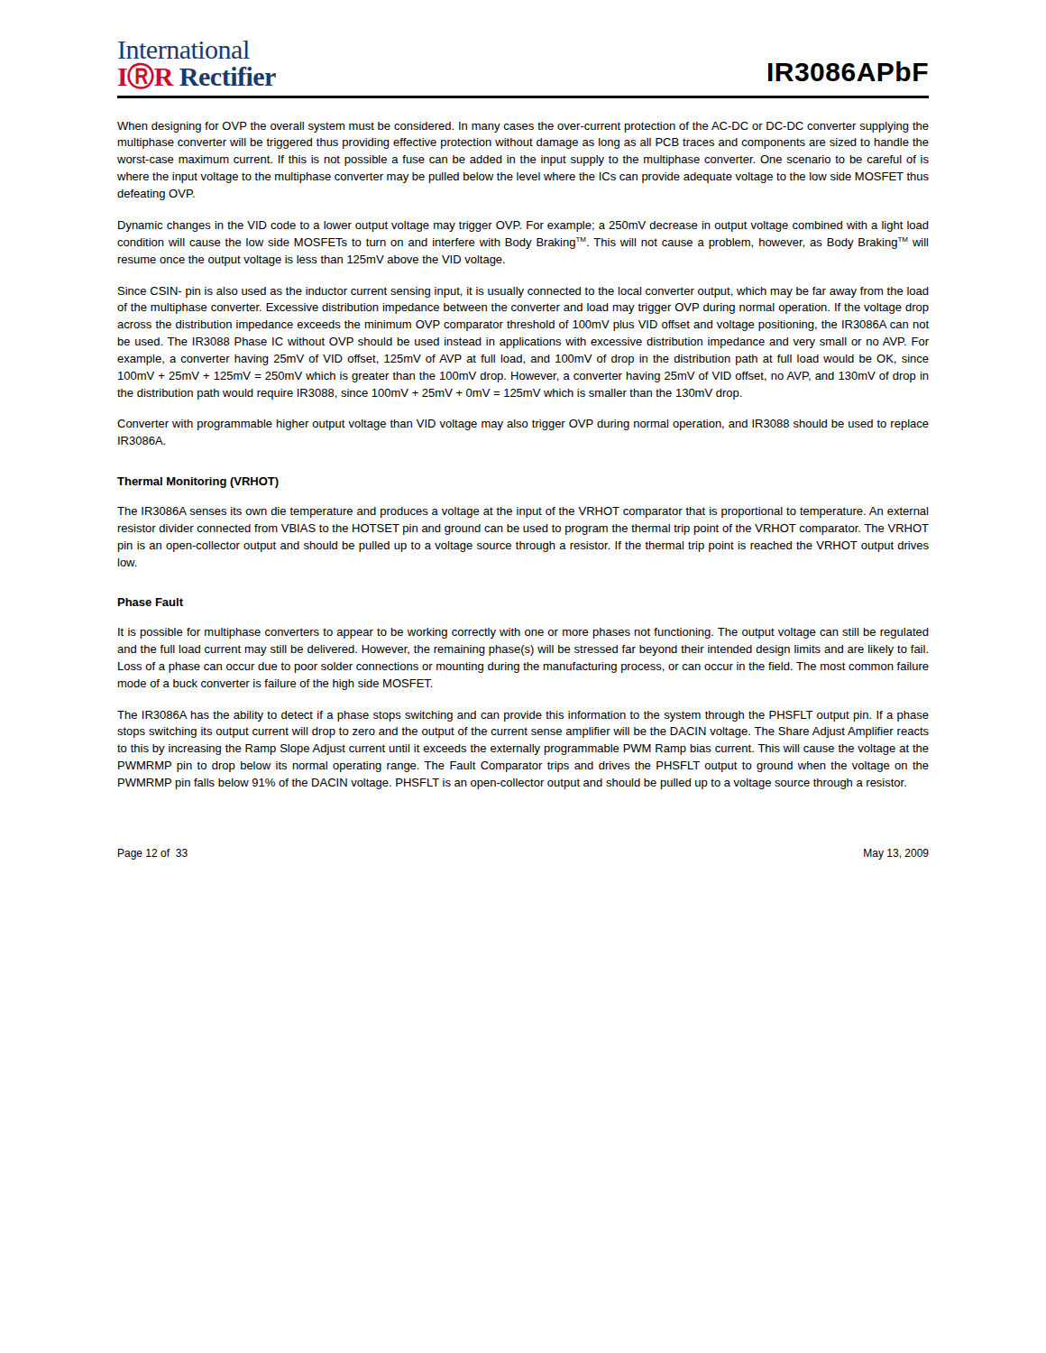International
IⓇR Rectifier
IR3086APbF
When designing for OVP the overall system must be considered. In many cases the over-current protection of the AC-DC or DC-DC converter supplying the multiphase converter will be triggered thus providing effective protection without damage as long as all PCB traces and components are sized to handle the worst-case maximum current. If this is not possible a fuse can be added in the input supply to the multiphase converter. One scenario to be careful of is where the input voltage to the multiphase converter may be pulled below the level where the ICs can provide adequate voltage to the low side MOSFET thus defeating OVP.
Dynamic changes in the VID code to a lower output voltage may trigger OVP. For example; a 250mV decrease in output voltage combined with a light load condition will cause the low side MOSFETs to turn on and interfere with Body BrakingTM. This will not cause a problem, however, as Body BrakingTM will resume once the output voltage is less than 125mV above the VID voltage.
Since CSIN- pin is also used as the inductor current sensing input, it is usually connected to the local converter output, which may be far away from the load of the multiphase converter. Excessive distribution impedance between the converter and load may trigger OVP during normal operation. If the voltage drop across the distribution impedance exceeds the minimum OVP comparator threshold of 100mV plus VID offset and voltage positioning, the IR3086A can not be used. The IR3088 Phase IC without OVP should be used instead in applications with excessive distribution impedance and very small or no AVP. For example, a converter having 25mV of VID offset, 125mV of AVP at full load, and 100mV of drop in the distribution path at full load would be OK, since 100mV + 25mV + 125mV = 250mV which is greater than the 100mV drop. However, a converter having 25mV of VID offset, no AVP, and 130mV of drop in the distribution path would require IR3088, since 100mV + 25mV + 0mV = 125mV which is smaller than the 130mV drop.
Converter with programmable higher output voltage than VID voltage may also trigger OVP during normal operation, and IR3088 should be used to replace IR3086A.
Thermal Monitoring (VRHOT)
The IR3086A senses its own die temperature and produces a voltage at the input of the VRHOT comparator that is proportional to temperature. An external resistor divider connected from VBIAS to the HOTSET pin and ground can be used to program the thermal trip point of the VRHOT comparator. The VRHOT pin is an open-collector output and should be pulled up to a voltage source through a resistor. If the thermal trip point is reached the VRHOT output drives low.
Phase Fault
It is possible for multiphase converters to appear to be working correctly with one or more phases not functioning. The output voltage can still be regulated and the full load current may still be delivered. However, the remaining phase(s) will be stressed far beyond their intended design limits and are likely to fail. Loss of a phase can occur due to poor solder connections or mounting during the manufacturing process, or can occur in the field. The most common failure mode of a buck converter is failure of the high side MOSFET.
The IR3086A has the ability to detect if a phase stops switching and can provide this information to the system through the PHSFLT output pin. If a phase stops switching its output current will drop to zero and the output of the current sense amplifier will be the DACIN voltage. The Share Adjust Amplifier reacts to this by increasing the Ramp Slope Adjust current until it exceeds the externally programmable PWM Ramp bias current. This will cause the voltage at the PWMRMP pin to drop below its normal operating range. The Fault Comparator trips and drives the PHSFLT output to ground when the voltage on the PWMRMP pin falls below 91% of the DACIN voltage. PHSFLT is an open-collector output and should be pulled up to a voltage source through a resistor.
Page 12 of 33
May 13, 2009